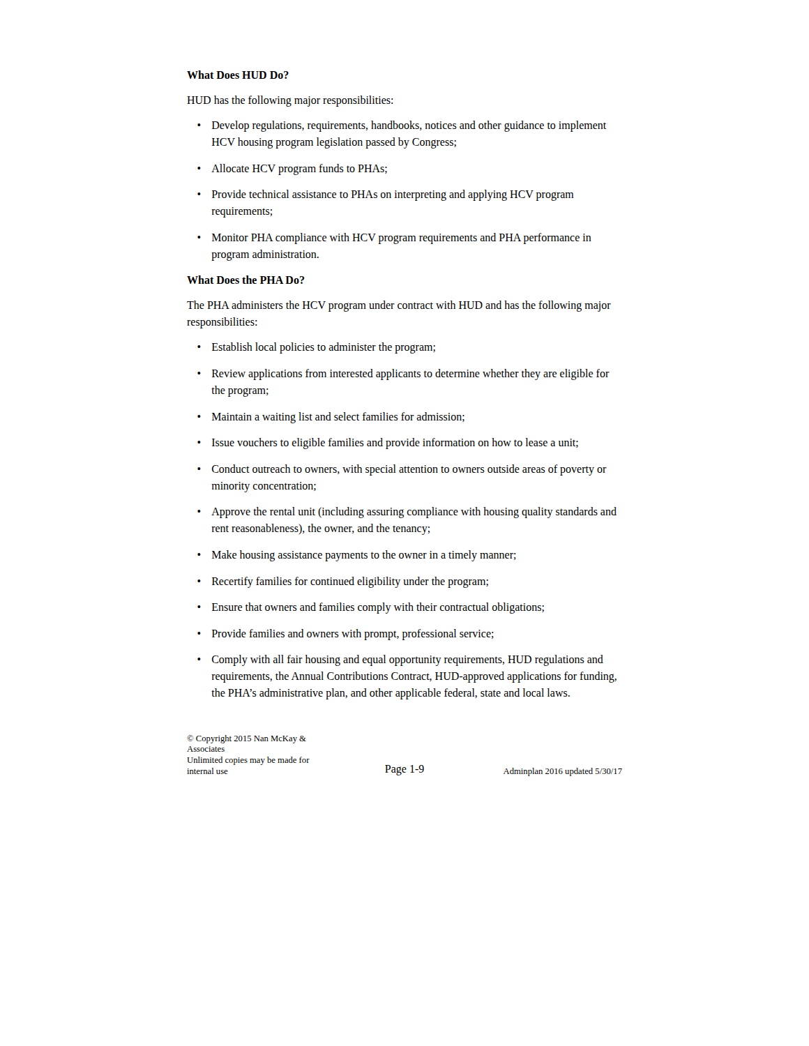What Does HUD Do?
HUD has the following major responsibilities:
Develop regulations, requirements, handbooks, notices and other guidance to implement HCV housing program legislation passed by Congress;
Allocate HCV program funds to PHAs;
Provide technical assistance to PHAs on interpreting and applying HCV program requirements;
Monitor PHA compliance with HCV program requirements and PHA performance in program administration.
What Does the PHA Do?
The PHA administers the HCV program under contract with HUD and has the following major responsibilities:
Establish local policies to administer the program;
Review applications from interested applicants to determine whether they are eligible for the program;
Maintain a waiting list and select families for admission;
Issue vouchers to eligible families and provide information on how to lease a unit;
Conduct outreach to owners, with special attention to owners outside areas of poverty or minority concentration;
Approve the rental unit (including assuring compliance with housing quality standards and rent reasonableness), the owner, and the tenancy;
Make housing assistance payments to the owner in a timely manner;
Recertify families for continued eligibility under the program;
Ensure that owners and families comply with their contractual obligations;
Provide families and owners with prompt, professional service;
Comply with all fair housing and equal opportunity requirements, HUD regulations and requirements, the Annual Contributions Contract, HUD-approved applications for funding, the PHA’s administrative plan, and other applicable federal, state and local laws.
© Copyright 2015 Nan McKay & Associates
Unlimited copies may be made for internal use
Page 1-9
Adminplan 2016 updated 5/30/17